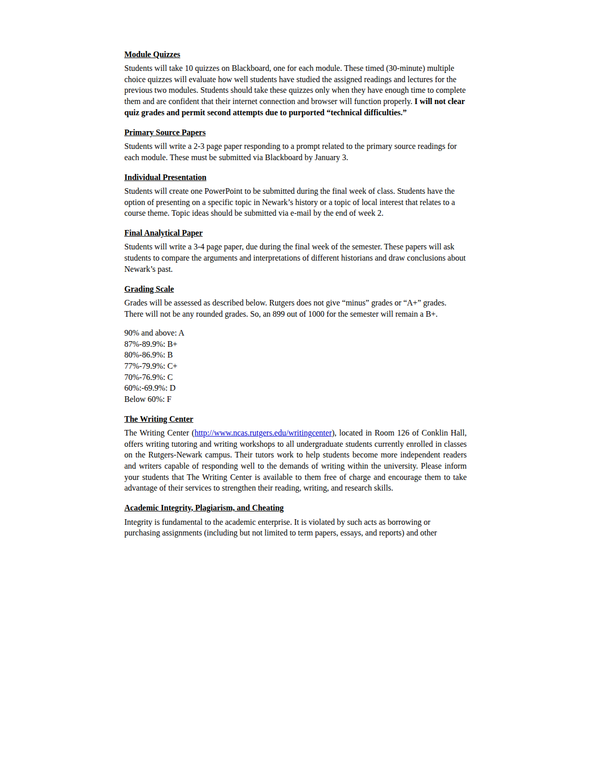Module Quizzes
Students will take 10 quizzes on Blackboard, one for each module. These timed (30-minute) multiple choice quizzes will evaluate how well students have studied the assigned readings and lectures for the previous two modules. Students should take these quizzes only when they have enough time to complete them and are confident that their internet connection and browser will function properly. I will not clear quiz grades and permit second attempts due to purported “technical difficulties.”
Primary Source Papers
Students will write a 2-3 page paper responding to a prompt related to the primary source readings for each module. These must be submitted via Blackboard by January 3.
Individual Presentation
Students will create one PowerPoint to be submitted during the final week of class. Students have the option of presenting on a specific topic in Newark’s history or a topic of local interest that relates to a course theme. Topic ideas should be submitted via e-mail by the end of week 2.
Final Analytical Paper
Students will write a 3-4 page paper, due during the final week of the semester. These papers will ask students to compare the arguments and interpretations of different historians and draw conclusions about Newark’s past.
Grading Scale
Grades will be assessed as described below. Rutgers does not give “minus” grades or “A+” grades. There will not be any rounded grades. So, an 899 out of 1000 for the semester will remain a B+.
90% and above: A
87%-89.9%: B+
80%-86.9%: B
77%-79.9%: C+
70%-76.9%: C
60%:-69.9%: D
Below 60%: F
The Writing Center
The Writing Center (http://www.ncas.rutgers.edu/writingcenter), located in Room 126 of Conklin Hall, offers writing tutoring and writing workshops to all undergraduate students currently enrolled in classes on the Rutgers-Newark campus. Their tutors work to help students become more independent readers and writers capable of responding well to the demands of writing within the university. Please inform your students that The Writing Center is available to them free of charge and encourage them to take advantage of their services to strengthen their reading, writing, and research skills.
Academic Integrity, Plagiarism, and Cheating
Integrity is fundamental to the academic enterprise. It is violated by such acts as borrowing or purchasing assignments (including but not limited to term papers, essays, and reports) and other